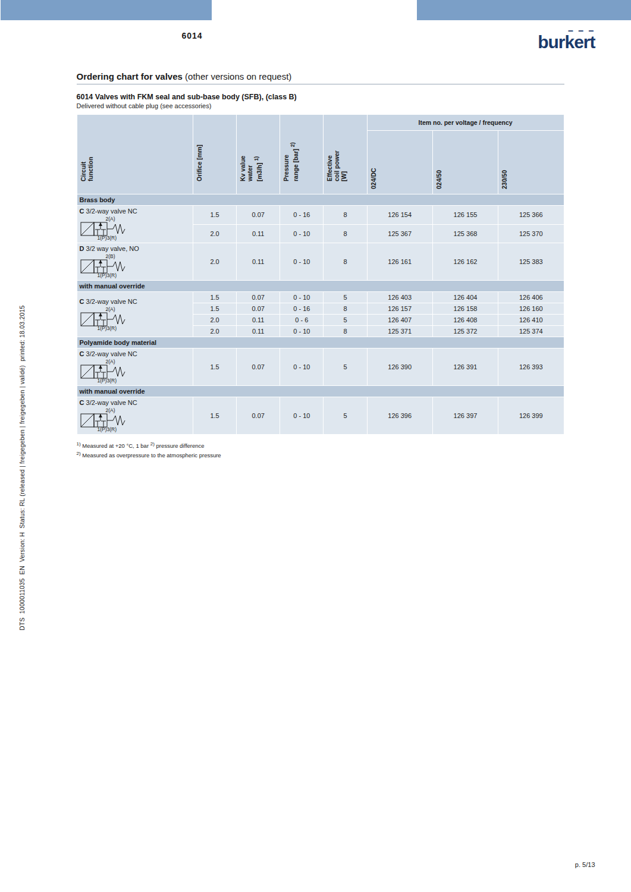6014
– – –
burkert
DTS 1000011035 EN Version: H Status: RL (released | freigegeben | freigegeben | validé) printed: 18.03.2015
Ordering chart for valves (other versions on request)
6014 Valves with FKM seal and sub-base body (SFB), (class B)
Delivered without cable plug (see accessories)
| Circuit function | Orifice [mm] | Kv value water [m3/h] 1) | Pressure range [bar] 2) | Effective coil power [W] | Item no. per voltage / frequency |
| --- | --- | --- | --- | --- | --- |
| 024/DC | 024/50 | 230/50 |
| Brass body |
| C 3/2-way valve NC 2(A) 1(P)3(R) | 1.5 | 0.07 | 0 - 16 | 8 | 126 154 | 126 155 | 125 366 |
| 2.0 | 0.11 | 0 - 10 | 8 | 125 367 | 125 368 | 125 370 |
| D 3/2 way valve, NO 2(B) 1(P)3(R) | 2.0 | 0.11 | 0 - 10 | 8 | 126 161 | 126 162 | 125 383 |
| with manual override |
| C 3/2-way valve NC 2(A) 1(P)3(R) | 1.5 | 0.07 | 0 - 10 | 5 | 126 403 | 126 404 | 126 406 |
| 1.5 | 0.07 | 0 - 16 | 8 | 126 157 | 126 158 | 126 160 |
| 2.0 | 0.11 | 0 - 6 | 5 | 126 407 | 126 408 | 126 410 |
| 2.0 | 0.11 | 0 - 10 | 8 | 125 371 | 125 372 | 125 374 |
| Polyamide body material |
| C 3/2-way valve NC 2(A) 1(P)3(R) | 1.5 | 0.07 | 0 - 10 | 5 | 126 390 | 126 391 | 126 393 |
| with manual override |
| C 3/2-way valve NC 2(A) 1(P)3(R) | 1.5 | 0.07 | 0 - 10 | 5 | 126 396 | 126 397 | 126 399 |
1) Measured at +20 °C, 1 bar 2) pressure difference
2) Measured as overpressure to the atmospheric pressure
p. 5/13